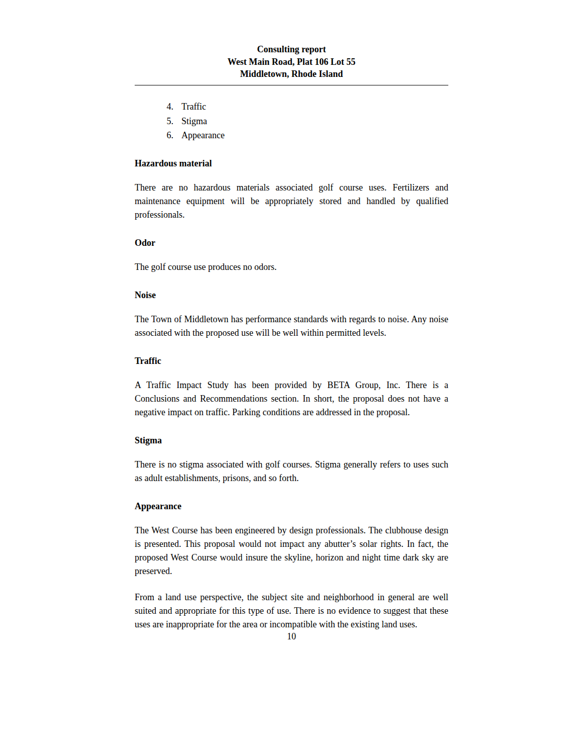Consulting report West Main Road, Plat 106 Lot 55 Middletown, Rhode Island
Traffic
Stigma
Appearance
Hazardous material
There are no hazardous materials associated golf course uses. Fertilizers and maintenance equipment will be appropriately stored and handled by qualified professionals.
Odor
The golf course use produces no odors.
Noise
The Town of Middletown has performance standards with regards to noise. Any noise associated with the proposed use will be well within permitted levels.
Traffic
A Traffic Impact Study has been provided by BETA Group, Inc. There is a Conclusions and Recommendations section. In short, the proposal does not have a negative impact on traffic. Parking conditions are addressed in the proposal.
Stigma
There is no stigma associated with golf courses. Stigma generally refers to uses such as adult establishments, prisons, and so forth.
Appearance
The West Course has been engineered by design professionals. The clubhouse design is presented. This proposal would not impact any abutter’s solar rights. In fact, the proposed West Course would insure the skyline, horizon and night time dark sky are preserved.
From a land use perspective, the subject site and neighborhood in general are well suited and appropriate for this type of use. There is no evidence to suggest that these uses are inappropriate for the area or incompatible with the existing land uses.
10